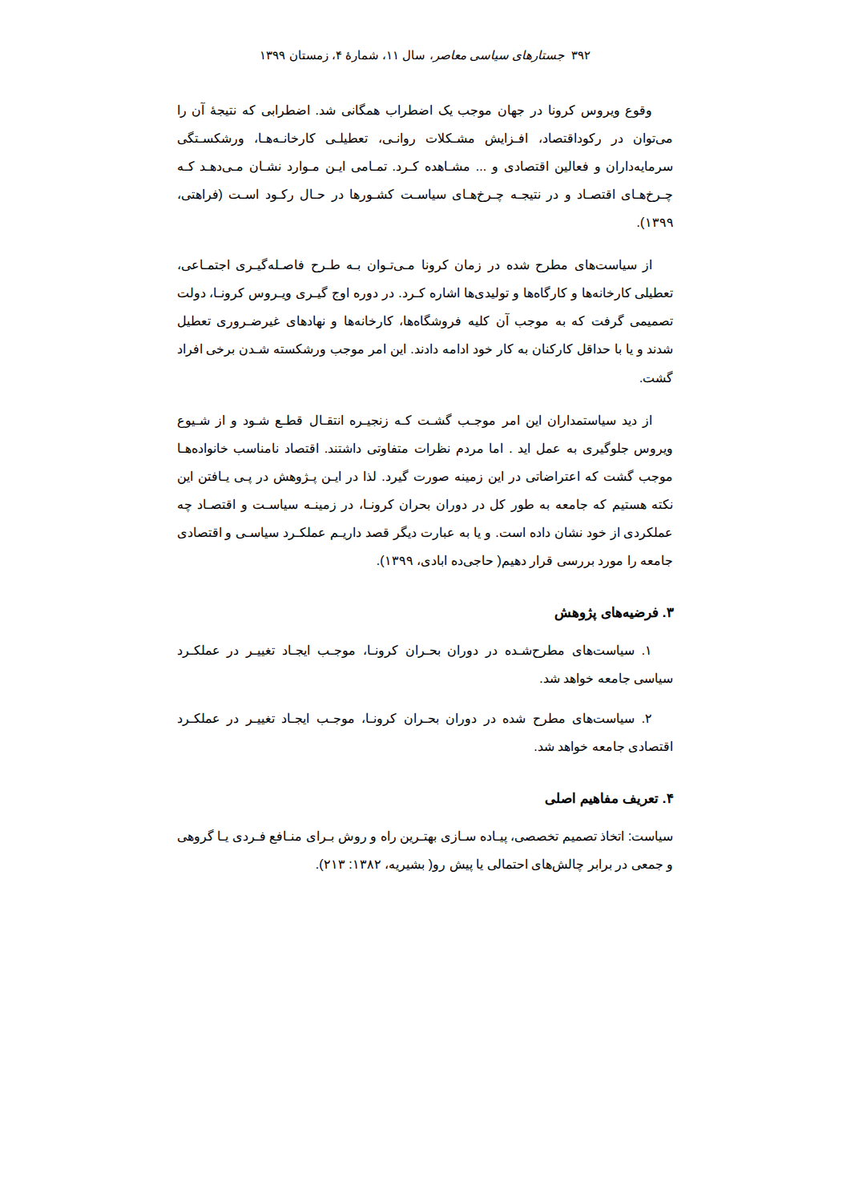۳۹۲ جستارهای سیاسی معاصر، سال ۱۱، شمارهٔ ۴، زمستان ۱۳۹۹
وقوع ویروس کرونا در جهان موجب یک اضطراب همگانی شد. اضطرابی که نتیجهٔ آن را می‌توان در رکوداقتصاد، افـزایش مشـکلات روانـی، تعطیلـی کارخانـه‌هـا، ورشکسـتگی سرمایه‌داران و فعالین اقتصادی و ... مشـاهده کـرد. تمـامی ایـن مـوارد نشـان مـی‌دهـد کـه چـرخ‌هـای اقتصـاد و در نتیجـه چـرخ‌هـای سیاسـت کشـورها در حـال رکـود اسـت (فراهتی، ۱۳۹۹).
از سیاست‌های مطرح شده در زمان کرونا مـی‌تـوان بـه طـرح فاصـله‌گیـری اجتمـاعی، تعطیلی کارخانه‌ها و کارگاه‌ها و تولیدی‌ها اشاره کـرد. در دوره اوج گیـری ویـروس کرونـا، دولت تصمیمی گرفت که به موجب آن کلیه فروشگاه‌ها، کارخانه‌ها و نهادهای غیرضـروری تعطیل شدند و یا با حداقل کارکنان به کار خود ادامه دادند. این امر موجب ورشکسته شـدن برخی افراد گشت.
از دید سیاستمداران این امر موجـب گشـت کـه زنجیـره انتقـال قطـع شـود و از شـیوع ویروس جلوگیری به عمل اید . اما مردم نظرات متفاوتی داشتند. اقتصاد نامناسب خانواده‌هـا موجب گشت که اعتراضاتی در این زمینه صورت گیرد. لذا در ایـن پـژوهش در پـی یـافتن این نکته هستیم که جامعه به طور کل در دوران بحران کرونـا، در زمینـه سیاسـت و اقتصـاد چه عملکردی از خود نشان داده است. و یا به عبارت دیگر قصد داریـم عملکـرد سیاسـی و اقتصادی جامعه را مورد بررسی قرار دهیم( حاجی‌ده ابادی، ۱۳۹۹).
۳. فرضیه‌های پژوهش
۱. سیاست‌های مطرح‌شـده در دوران بحـران کرونـا، موجـب ایجـاد تغییـر در عملکـرد سیاسی جامعه خواهد شد.
۲. سیاست‌های مطرح شده در دوران بحـران کرونـا، موجـب ایجـاد تغییـر در عملکـرد اقتصادی جامعه خواهد شد.
۴. تعریف مفاهیم اصلی
سیاست: اتخاذ تصمیم تخصصی، پیـاده سـازی بهتـرین راه و روش بـرای منـافع فـردی یـا گروهی و جمعی در برابر چالش‌های احتمالی یا پیش رو( بشیریه، ۱۳۸۲: ۲۱۳).